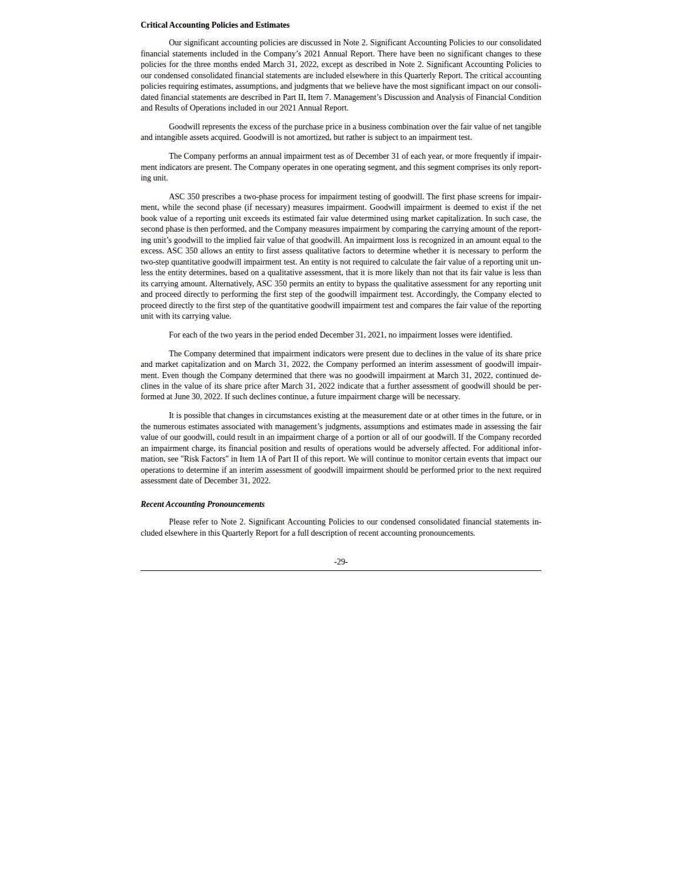Critical Accounting Policies and Estimates
Our significant accounting policies are discussed in Note 2. Significant Accounting Policies to our consolidated financial statements included in the Company’s 2021 Annual Report. There have been no significant changes to these policies for the three months ended March 31, 2022, except as described in Note 2. Significant Accounting Policies to our condensed consolidated financial statements are included elsewhere in this Quarterly Report. The critical accounting policies requiring estimates, assumptions, and judgments that we believe have the most significant impact on our consolidated financial statements are described in Part II, Item 7. Management’s Discussion and Analysis of Financial Condition and Results of Operations included in our 2021 Annual Report.
Goodwill represents the excess of the purchase price in a business combination over the fair value of net tangible and intangible assets acquired. Goodwill is not amortized, but rather is subject to an impairment test.
The Company performs an annual impairment test as of December 31 of each year, or more frequently if impairment indicators are present. The Company operates in one operating segment, and this segment comprises its only reporting unit.
ASC 350 prescribes a two-phase process for impairment testing of goodwill. The first phase screens for impairment, while the second phase (if necessary) measures impairment. Goodwill impairment is deemed to exist if the net book value of a reporting unit exceeds its estimated fair value determined using market capitalization. In such case, the second phase is then performed, and the Company measures impairment by comparing the carrying amount of the reporting unit’s goodwill to the implied fair value of that goodwill. An impairment loss is recognized in an amount equal to the excess. ASC 350 allows an entity to first assess qualitative factors to determine whether it is necessary to perform the two-step quantitative goodwill impairment test. An entity is not required to calculate the fair value of a reporting unit unless the entity determines, based on a qualitative assessment, that it is more likely than not that its fair value is less than its carrying amount. Alternatively, ASC 350 permits an entity to bypass the qualitative assessment for any reporting unit and proceed directly to performing the first step of the goodwill impairment test. Accordingly, the Company elected to proceed directly to the first step of the quantitative goodwill impairment test and compares the fair value of the reporting unit with its carrying value.
For each of the two years in the period ended December 31, 2021, no impairment losses were identified.
The Company determined that impairment indicators were present due to declines in the value of its share price and market capitalization and on March 31, 2022, the Company performed an interim assessment of goodwill impairment. Even though the Company determined that there was no goodwill impairment at March 31, 2022, continued declines in the value of its share price after March 31, 2022 indicate that a further assessment of goodwill should be performed at June 30, 2022. If such declines continue, a future impairment charge will be necessary.
It is possible that changes in circumstances existing at the measurement date or at other times in the future, or in the numerous estimates associated with management’s judgments, assumptions and estimates made in assessing the fair value of our goodwill, could result in an impairment charge of a portion or all of our goodwill. If the Company recorded an impairment charge, its financial position and results of operations would be adversely affected. For additional information, see "Risk Factors" in Item 1A of Part II of this report. We will continue to monitor certain events that impact our operations to determine if an interim assessment of goodwill impairment should be performed prior to the next required assessment date of December 31, 2022.
Recent Accounting Pronouncements
Please refer to Note 2. Significant Accounting Policies to our condensed consolidated financial statements included elsewhere in this Quarterly Report for a full description of recent accounting pronouncements.
-29-